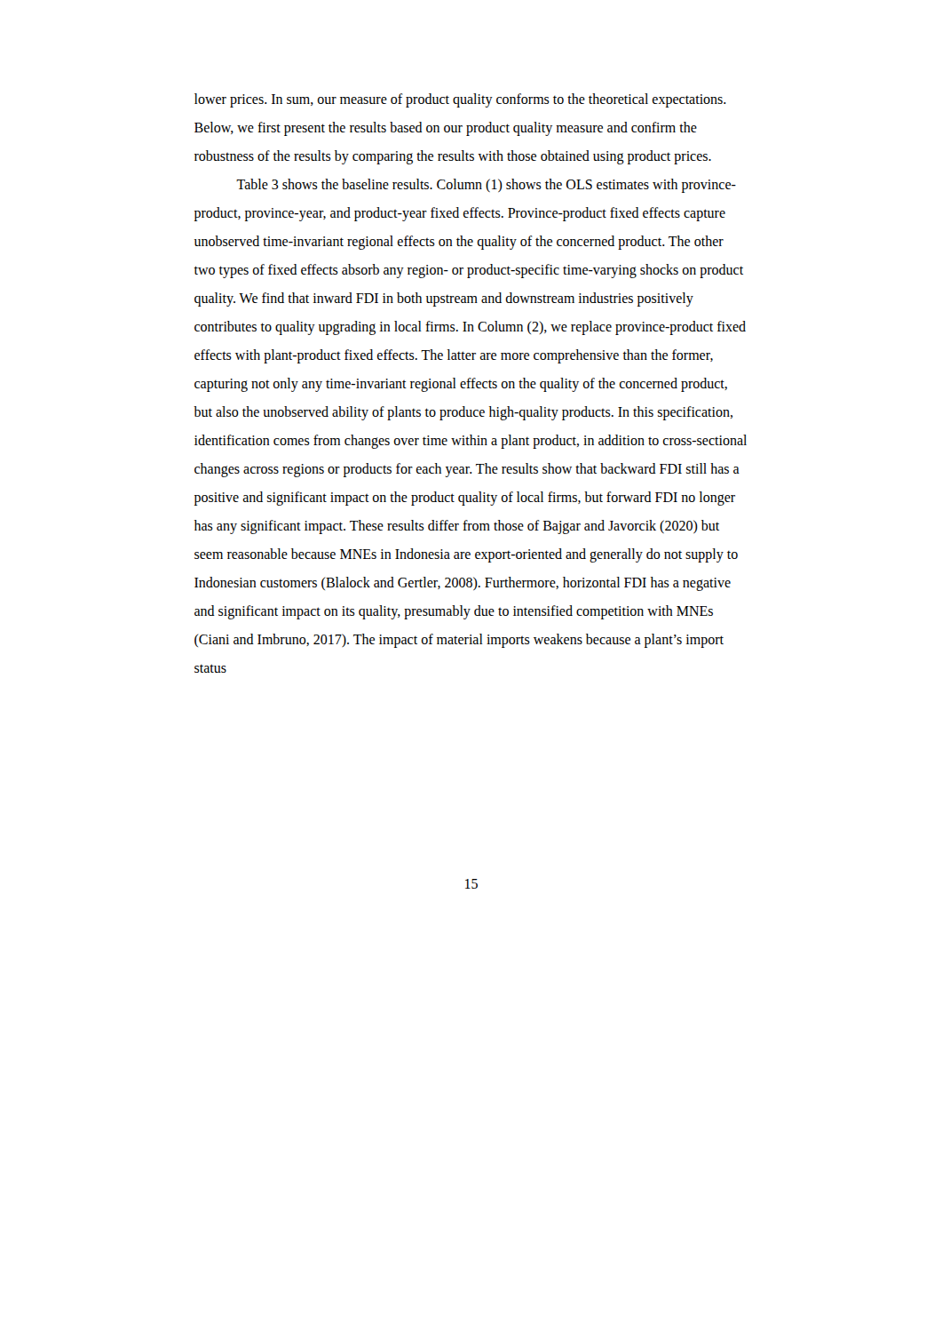lower prices. In sum, our measure of product quality conforms to the theoretical expectations. Below, we first present the results based on our product quality measure and confirm the robustness of the results by comparing the results with those obtained using product prices.
Table 3 shows the baseline results. Column (1) shows the OLS estimates with province-product, province-year, and product-year fixed effects. Province-product fixed effects capture unobserved time-invariant regional effects on the quality of the concerned product. The other two types of fixed effects absorb any region- or product-specific time-varying shocks on product quality. We find that inward FDI in both upstream and downstream industries positively contributes to quality upgrading in local firms. In Column (2), we replace province-product fixed effects with plant-product fixed effects. The latter are more comprehensive than the former, capturing not only any time-invariant regional effects on the quality of the concerned product, but also the unobserved ability of plants to produce high-quality products. In this specification, identification comes from changes over time within a plant product, in addition to cross-sectional changes across regions or products for each year. The results show that backward FDI still has a positive and significant impact on the product quality of local firms, but forward FDI no longer has any significant impact. These results differ from those of Bajgar and Javorcik (2020) but seem reasonable because MNEs in Indonesia are export-oriented and generally do not supply to Indonesian customers (Blalock and Gertler, 2008). Furthermore, horizontal FDI has a negative and significant impact on its quality, presumably due to intensified competition with MNEs (Ciani and Imbruno, 2017). The impact of material imports weakens because a plant’s import status
15